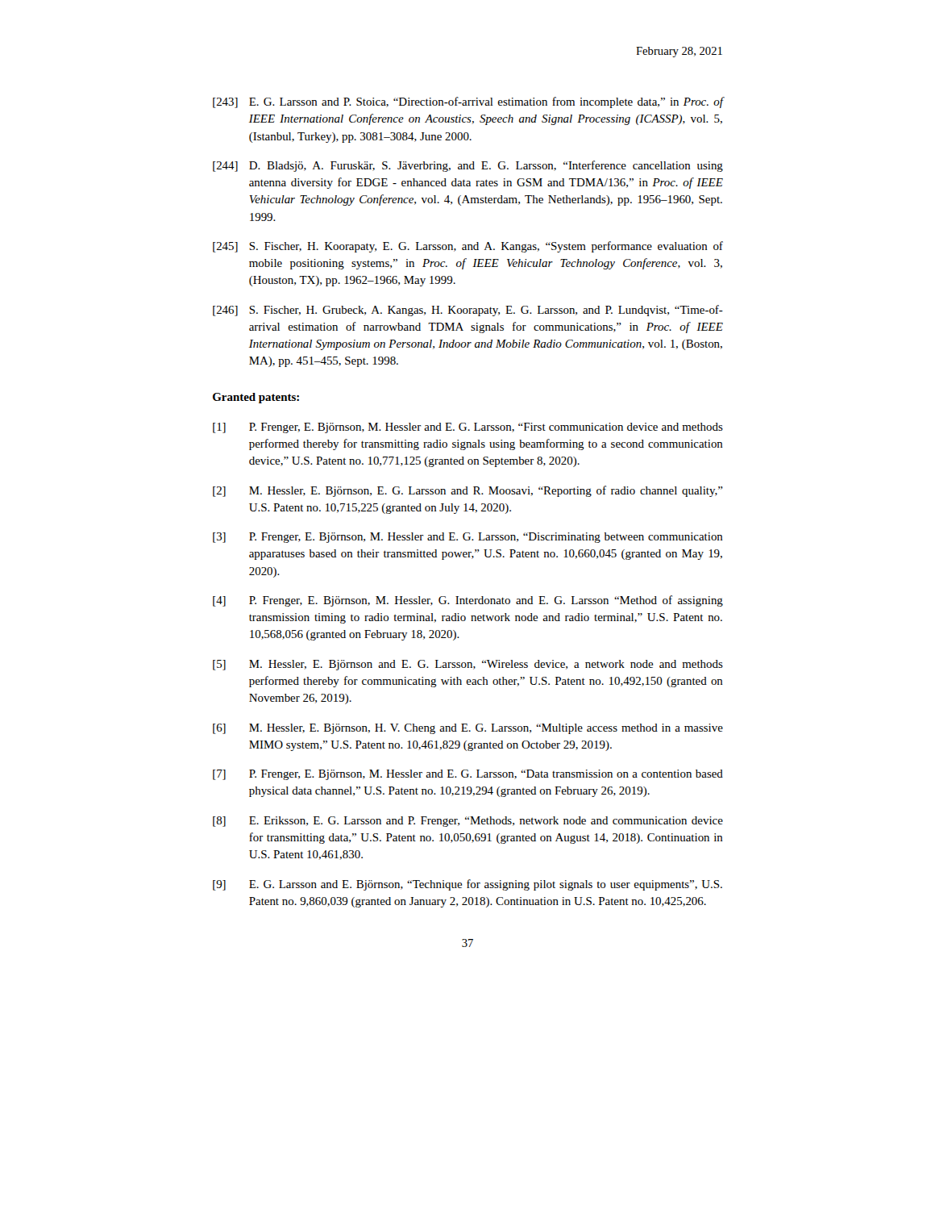February 28, 2021
[243] E. G. Larsson and P. Stoica, “Direction-of-arrival estimation from incomplete data,” in Proc. of IEEE International Conference on Acoustics, Speech and Signal Processing (ICASSP), vol. 5, (Istanbul, Turkey), pp. 3081–3084, June 2000.
[244] D. Bladsjö, A. Furuskär, S. Jäverbring, and E. G. Larsson, “Interference cancellation using antenna diversity for EDGE - enhanced data rates in GSM and TDMA/136,” in Proc. of IEEE Vehicular Technology Conference, vol. 4, (Amsterdam, The Netherlands), pp. 1956–1960, Sept. 1999.
[245] S. Fischer, H. Koorapaty, E. G. Larsson, and A. Kangas, “System performance evaluation of mobile positioning systems,” in Proc. of IEEE Vehicular Technology Conference, vol. 3, (Houston, TX), pp. 1962–1966, May 1999.
[246] S. Fischer, H. Grubeck, A. Kangas, H. Koorapaty, E. G. Larsson, and P. Lundqvist, “Time-of-arrival estimation of narrowband TDMA signals for communications,” in Proc. of IEEE International Symposium on Personal, Indoor and Mobile Radio Communication, vol. 1, (Boston, MA), pp. 451–455, Sept. 1998.
Granted patents:
[1] P. Frenger, E. Björnson, M. Hessler and E. G. Larsson, “First communication device and methods performed thereby for transmitting radio signals using beamforming to a second communication device,” U.S. Patent no. 10,771,125 (granted on September 8, 2020).
[2] M. Hessler, E. Björnson, E. G. Larsson and R. Moosavi, “Reporting of radio channel quality,” U.S. Patent no. 10,715,225 (granted on July 14, 2020).
[3] P. Frenger, E. Björnson, M. Hessler and E. G. Larsson, “Discriminating between communication apparatuses based on their transmitted power,” U.S. Patent no. 10,660,045 (granted on May 19, 2020).
[4] P. Frenger, E. Björnson, M. Hessler, G. Interdonato and E. G. Larsson “Method of assigning transmission timing to radio terminal, radio network node and radio terminal,” U.S. Patent no. 10,568,056 (granted on February 18, 2020).
[5] M. Hessler, E. Björnson and E. G. Larsson, “Wireless device, a network node and methods performed thereby for communicating with each other,” U.S. Patent no. 10,492,150 (granted on November 26, 2019).
[6] M. Hessler, E. Björnson, H. V. Cheng and E. G. Larsson, “Multiple access method in a massive MIMO system,” U.S. Patent no. 10,461,829 (granted on October 29, 2019).
[7] P. Frenger, E. Björnson, M. Hessler and E. G. Larsson, “Data transmission on a contention based physical data channel,” U.S. Patent no. 10,219,294 (granted on February 26, 2019).
[8] E. Eriksson, E. G. Larsson and P. Frenger, “Methods, network node and communication device for transmitting data,” U.S. Patent no. 10,050,691 (granted on August 14, 2018). Continuation in U.S. Patent 10,461,830.
[9] E. G. Larsson and E. Björnson, “Technique for assigning pilot signals to user equipments”, U.S. Patent no. 9,860,039 (granted on January 2, 2018). Continuation in U.S. Patent no. 10,425,206.
37